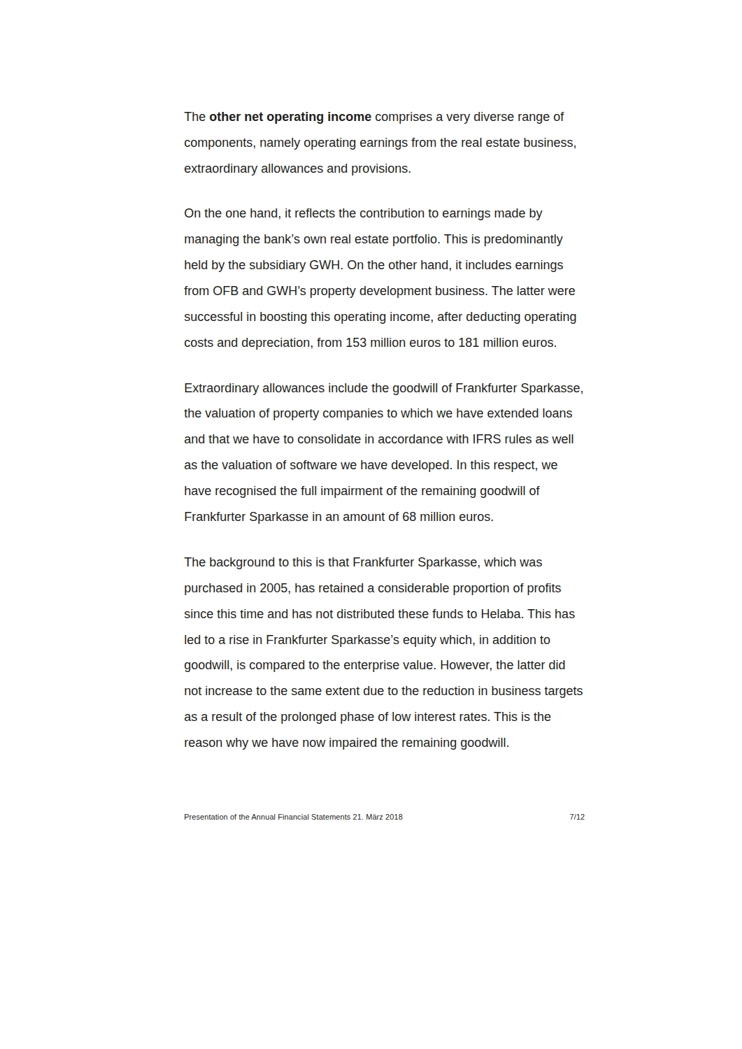The other net operating income comprises a very diverse range of components, namely operating earnings from the real estate business, extraordinary allowances and provisions.
On the one hand, it reflects the contribution to earnings made by managing the bank’s own real estate portfolio. This is predominantly held by the subsidiary GWH. On the other hand, it includes earnings from OFB and GWH’s property development business. The latter were successful in boosting this operating income, after deducting operating costs and depreciation, from 153 million euros to 181 million euros.
Extraordinary allowances include the goodwill of Frankfurter Sparkasse, the valuation of property companies to which we have extended loans and that we have to consolidate in accordance with IFRS rules as well as the valuation of software we have developed. In this respect, we have recognised the full impairment of the remaining goodwill of Frankfurter Sparkasse in an amount of 68 million euros.
The background to this is that Frankfurter Sparkasse, which was purchased in 2005, has retained a considerable proportion of profits since this time and has not distributed these funds to Helaba. This has led to a rise in Frankfurter Sparkasse’s equity which, in addition to goodwill, is compared to the enterprise value. However, the latter did not increase to the same extent due to the reduction in business targets as a result of the prolonged phase of low interest rates. This is the reason why we have now impaired the remaining goodwill.
Presentation of the Annual Financial Statements 21. März 2018
7/12